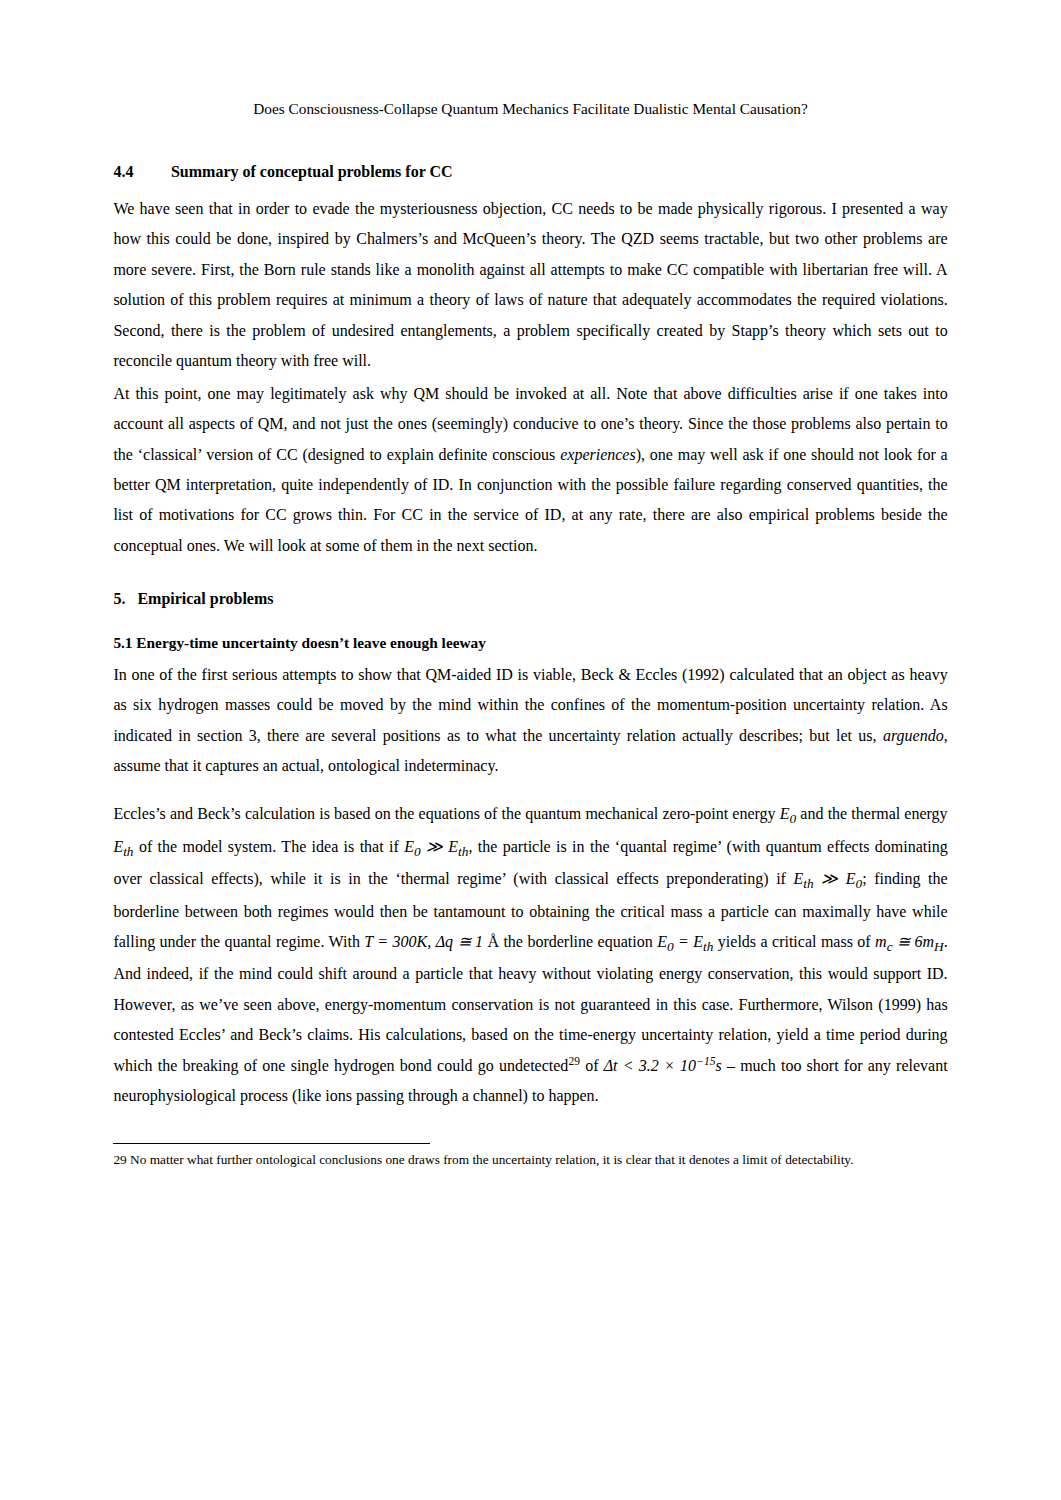Does Consciousness-Collapse Quantum Mechanics Facilitate Dualistic Mental Causation?
4.4 Summary of conceptual problems for CC
We have seen that in order to evade the mysteriousness objection, CC needs to be made physically rigorous. I presented a way how this could be done, inspired by Chalmers’s and McQueen’s theory. The QZD seems tractable, but two other problems are more severe. First, the Born rule stands like a monolith against all attempts to make CC compatible with libertarian free will. A solution of this problem requires at minimum a theory of laws of nature that adequately accommodates the required violations. Second, there is the problem of undesired entanglements, a problem specifically created by Stapp’s theory which sets out to reconcile quantum theory with free will.
At this point, one may legitimately ask why QM should be invoked at all. Note that above difficulties arise if one takes into account all aspects of QM, and not just the ones (seemingly) conducive to one’s theory. Since the those problems also pertain to the ‘classical’ version of CC (designed to explain definite conscious experiences), one may well ask if one should not look for a better QM interpretation, quite independently of ID. In conjunction with the possible failure regarding conserved quantities, the list of motivations for CC grows thin. For CC in the service of ID, at any rate, there are also empirical problems beside the conceptual ones. We will look at some of them in the next section.
5. Empirical problems
5.1 Energy-time uncertainty doesn’t leave enough leeway
In one of the first serious attempts to show that QM-aided ID is viable, Beck & Eccles (1992) calculated that an object as heavy as six hydrogen masses could be moved by the mind within the confines of the momentum-position uncertainty relation. As indicated in section 3, there are several positions as to what the uncertainty relation actually describes; but let us, arguendo, assume that it captures an actual, ontological indeterminacy.
Eccles’s and Beck’s calculation is based on the equations of the quantum mechanical zero-point energy E0 and the thermal energy Eth of the model system. The idea is that if E0 ≫ Eth, the particle is in the ‘quantal regime’ (with quantum effects dominating over classical effects), while it is in the ‘thermal regime’ (with classical effects preponderating) if Eth ≫ E0; finding the borderline between both regimes would then be tantamount to obtaining the critical mass a particle can maximally have while falling under the quantal regime. With T = 300K, Δq ≅ 1 Å the borderline equation E0 = Eth yields a critical mass of mc ≅ 6mH. And indeed, if the mind could shift around a particle that heavy without violating energy conservation, this would support ID. However, as we’ve seen above, energy-momentum conservation is not guaranteed in this case. Furthermore, Wilson (1999) has contested Eccles’ and Beck’s claims. His calculations, based on the time-energy uncertainty relation, yield a time period during which the breaking of one single hydrogen bond could go undetected29 of Δt < 3.2 × 10−15s – much too short for any relevant neurophysiological process (like ions passing through a channel) to happen.
29 No matter what further ontological conclusions one draws from the uncertainty relation, it is clear that it denotes a limit of detectability.